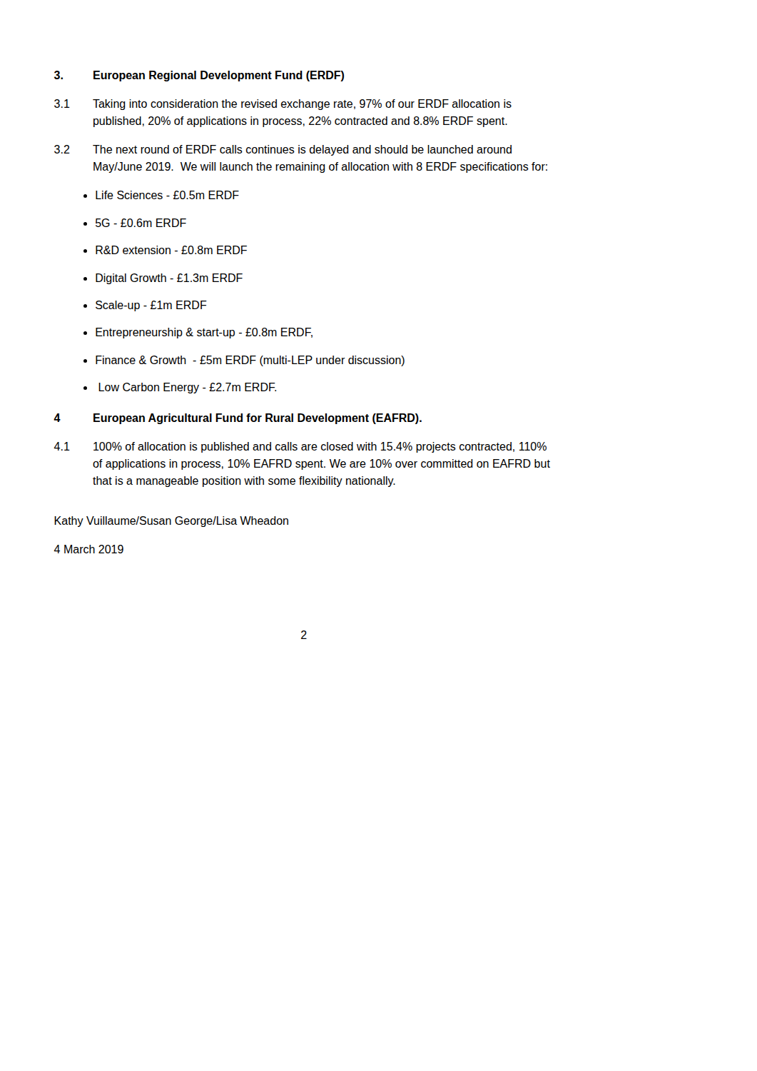3. European Regional Development Fund (ERDF)
3.1 Taking into consideration the revised exchange rate, 97% of our ERDF allocation is published, 20% of applications in process, 22% contracted and 8.8% ERDF spent.
3.2 The next round of ERDF calls continues is delayed and should be launched around May/June 2019. We will launch the remaining of allocation with 8 ERDF specifications for:
Life Sciences - £0.5m ERDF
5G - £0.6m ERDF
R&D extension - £0.8m ERDF
Digital Growth - £1.3m ERDF
Scale-up - £1m ERDF
Entrepreneurship & start-up - £0.8m ERDF,
Finance & Growth - £5m ERDF (multi-LEP under discussion)
Low Carbon Energy - £2.7m ERDF.
4 European Agricultural Fund for Rural Development (EAFRD).
4.1 100% of allocation is published and calls are closed with 15.4% projects contracted, 110% of applications in process, 10% EAFRD spent. We are 10% over committed on EAFRD but that is a manageable position with some flexibility nationally.
Kathy Vuillaume/Susan George/Lisa Wheadon
4 March 2019
2